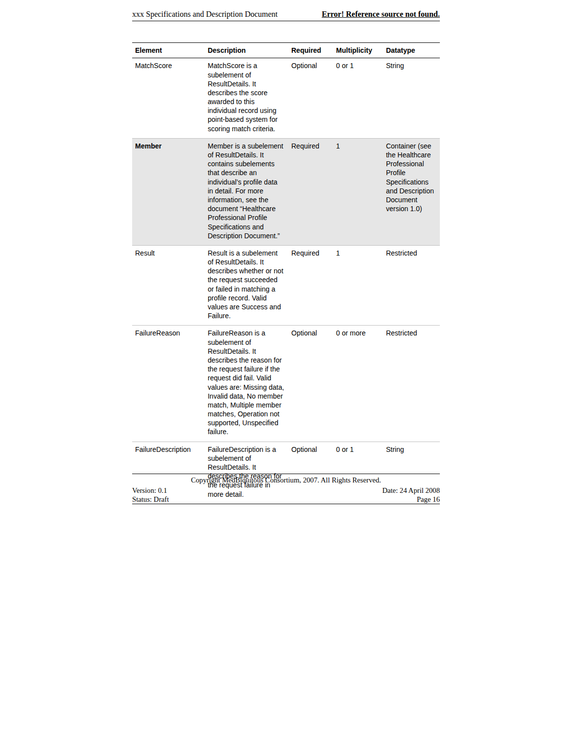xxx Specifications and Description Document
Error! Reference source not found.
| Element | Description | Required | Multiplicity | Datatype |
| --- | --- | --- | --- | --- |
| MatchScore | MatchScore is a subelement of ResultDetails. It describes the score awarded to this individual record using point-based system for scoring match criteria. | Optional | 0 or 1 | String |
| Member | Member is a subelement of ResultDetails. It contains subelements that describe an individual’s profile data in detail. For more information, see the document “Healthcare Professional Profile Specifications and Description Document.” | Required | 1 | Container (see the Healthcare Professional Profile Specifications and Description Document version 1.0) |
| Result | Result is a subelement of ResultDetails. It describes whether or not the request succeeded or failed in matching a profile record. Valid values are Success and Failure. | Required | 1 | Restricted |
| FailureReason | FailureReason is a subelement of ResultDetails. It describes the reason for the request failure if the request did fail. Valid values are: Missing data, Invalid data, No member match, Multiple member matches, Operation not supported, Unspecified failure. | Optional | 0 or more | Restricted |
| FailureDescription | FailureDescription is a subelement of ResultDetails. It describes the reason for the request failure in more detail. | Optional | 0 or 1 | String |
Copyright MedBiquitous Consortium, 2007. All Rights Reserved.
Version: 0.1
Status: Draft
Date: 24 April 2008
Page 16